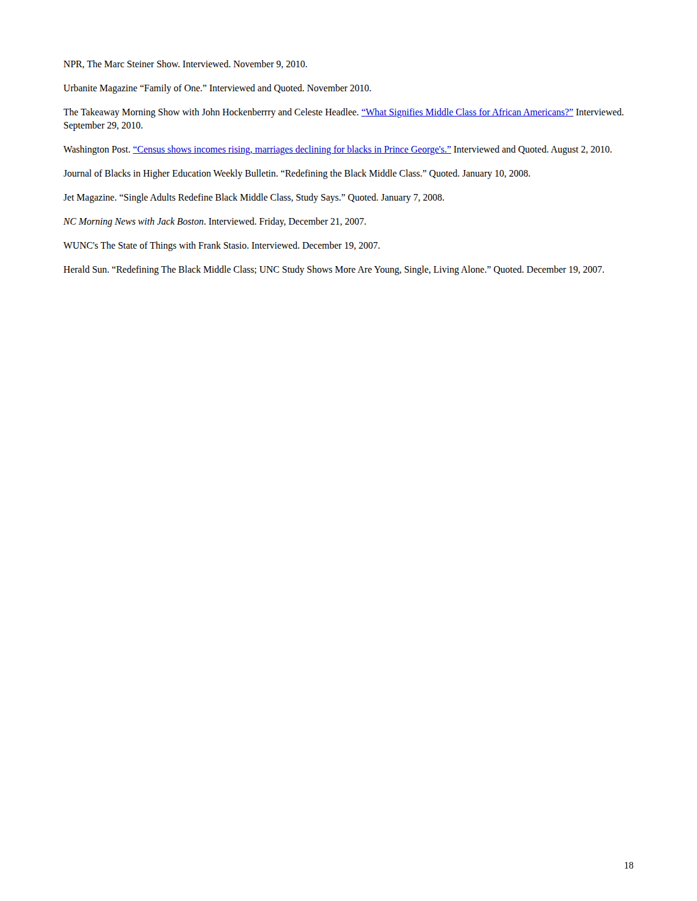NPR, The Marc Steiner Show. Interviewed. November 9, 2010.
Urbanite Magazine “Family of One.” Interviewed and Quoted. November 2010.
The Takeaway Morning Show with John Hockenberrry and Celeste Headlee. “What Signifies Middle Class for African Americans?” Interviewed. September 29, 2010.
Washington Post. “Census shows incomes rising, marriages declining for blacks in Prince George's.” Interviewed and Quoted. August 2, 2010.
Journal of Blacks in Higher Education Weekly Bulletin. “Redefining the Black Middle Class.” Quoted. January 10, 2008.
Jet Magazine. “Single Adults Redefine Black Middle Class, Study Says.” Quoted. January 7, 2008.
NC Morning News with Jack Boston. Interviewed. Friday, December 21, 2007.
WUNC's The State of Things with Frank Stasio. Interviewed. December 19, 2007.
Herald Sun. “Redefining The Black Middle Class; UNC Study Shows More Are Young, Single, Living Alone.” Quoted. December 19, 2007.
18